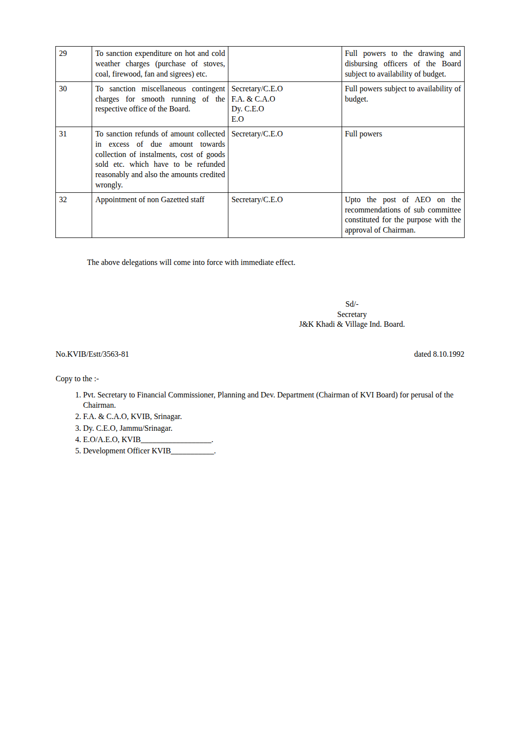| 29 | To sanction expenditure on hot and cold weather charges (purchase of stoves, coal, firewood, fan and sigrees) etc. | | Full powers to the drawing and disbursing officers of the Board subject to availability of budget. |
| 30 | To sanction miscellaneous contingent charges for smooth running of the respective office of the Board. | Secretary/C.E.O F.A. & C.A.O Dy. C.E.O E.O | Full powers subject to availability of budget. |
| 31 | To sanction refunds of amount collected in excess of due amount towards collection of instalments, cost of goods sold etc. which have to be refunded reasonably and also the amounts credited wrongly. | Secretary/C.E.O | Full powers |
| 32 | Appointment of non Gazetted staff | Secretary/C.E.O | Upto the post of AEO on the recommendations of sub committee constituted for the purpose with the approval of Chairman. |
The above delegations will come into force with immediate effect.
Sd/-
Secretary
J&K Khadi & Village Ind. Board.
No.KVIB/Estt/3563-81 dated 8.10.1992
Copy to the :-
Pvt. Secretary to Financial Commissioner, Planning and Dev. Department (Chairman of KVI Board) for perusal of the Chairman.
F.A. & C.A.O, KVIB, Srinagar.
Dy. C.E.O, Jammu/Srinagar.
E.O/A.E.O, KVIB__________________.
Development Officer KVIB___________.